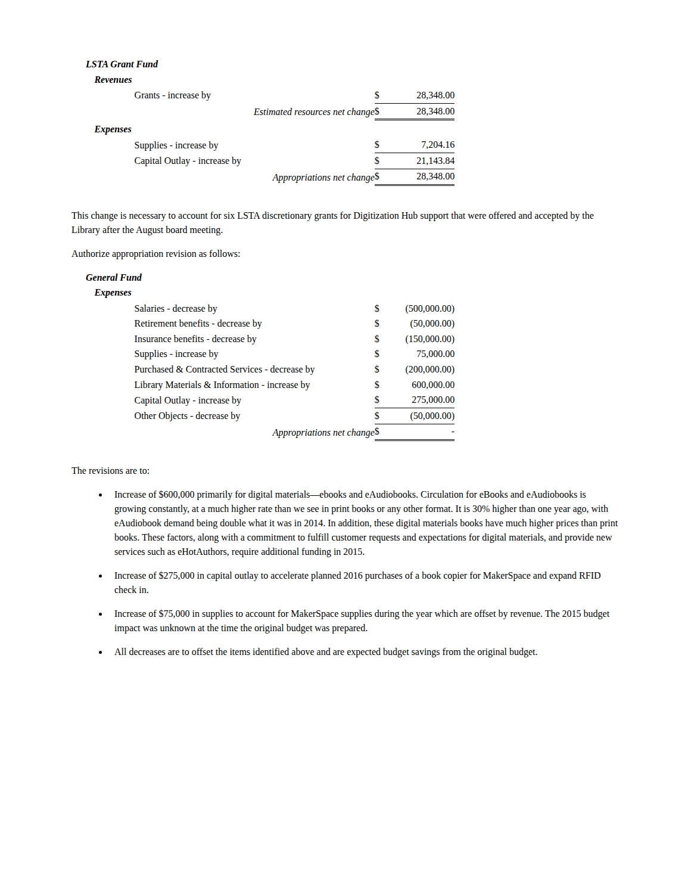LSTA Grant Fund
Revenues
| Grants - increase by | $ | 28,348.00 |
| Estimated resources net change | $ | 28,348.00 |
Expenses
| Supplies - increase by | $ | 7,204.16 |
| Capital Outlay - increase by | $ | 21,143.84 |
| Appropriations net change | $ | 28,348.00 |
This change is necessary to account for six LSTA discretionary grants for Digitization Hub support that were offered and accepted by the Library after the August board meeting.
Authorize appropriation revision as follows:
General Fund
Expenses
| Salaries - decrease by | $ | (500,000.00) |
| Retirement benefits - decrease by | $ | (50,000.00) |
| Insurance benefits - decrease by | $ | (150,000.00) |
| Supplies - increase by | $ | 75,000.00 |
| Purchased & Contracted Services - decrease by | $ | (200,000.00) |
| Library Materials & Information - increase by | $ | 600,000.00 |
| Capital Outlay - increase by | $ | 275,000.00 |
| Other Objects - decrease by | $ | (50,000.00) |
| Appropriations net change | $ | - |
The revisions are to:
Increase of $600,000 primarily for digital materials—ebooks and eAudiobooks. Circulation for eBooks and eAudiobooks is growing constantly, at a much higher rate than we see in print books or any other format. It is 30% higher than one year ago, with eAudiobook demand being double what it was in 2014. In addition, these digital materials books have much higher prices than print books. These factors, along with a commitment to fulfill customer requests and expectations for digital materials, and provide new services such as eHotAuthors, require additional funding in 2015.
Increase of $275,000 in capital outlay to accelerate planned 2016 purchases of a book copier for MakerSpace and expand RFID check in.
Increase of $75,000 in supplies to account for MakerSpace supplies during the year which are offset by revenue. The 2015 budget impact was unknown at the time the original budget was prepared.
All decreases are to offset the items identified above and are expected budget savings from the original budget.